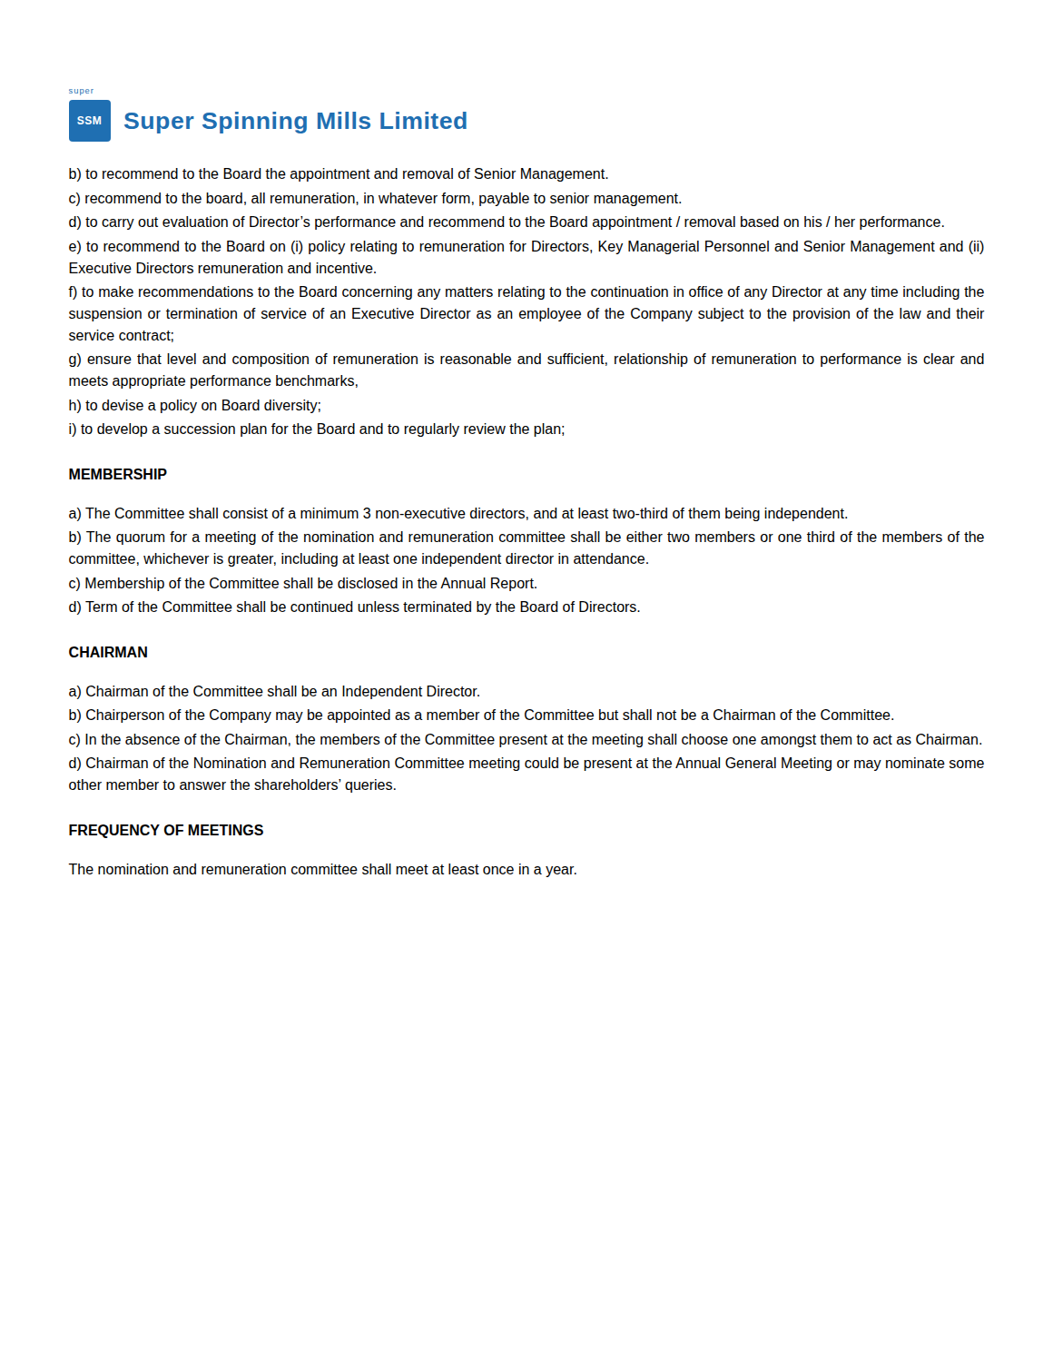super SSM Super Spinning Mills Limited
b) to recommend to the Board the appointment and removal of Senior Management.
c) recommend to the board, all remuneration, in whatever form, payable to senior management.
d) to carry out evaluation of Director’s performance and recommend to the Board appointment / removal based on his / her performance.
e) to recommend to the Board on (i) policy relating to remuneration for Directors, Key Managerial Personnel and Senior Management and (ii) Executive Directors remuneration and incentive.
f) to make recommendations to the Board concerning any matters relating to the continuation in office of any Director at any time including the suspension or termination of service of an Executive Director as an employee of the Company subject to the provision of the law and their service contract;
g) ensure that level and composition of remuneration is reasonable and sufficient, relationship of remuneration to performance is clear and meets appropriate performance benchmarks,
h) to devise a policy on Board diversity;
i) to develop a succession plan for the Board and to regularly review the plan;
Membership
a) The Committee shall consist of a minimum 3 non-executive directors, and at least two-third of them being independent.
b) The quorum for a meeting of the nomination and remuneration committee shall be either two members or one third of the members of the committee, whichever is greater, including at least one independent director in attendance.
c) Membership of the Committee shall be disclosed in the Annual Report.
d) Term of the Committee shall be continued unless terminated by the Board of Directors.
Chairman
a) Chairman of the Committee shall be an Independent Director.
b) Chairperson of the Company may be appointed as a member of the Committee but shall not be a Chairman of the Committee.
c) In the absence of the Chairman, the members of the Committee present at the meeting shall choose one amongst them to act as Chairman.
d) Chairman of the Nomination and Remuneration Committee meeting could be present at the Annual General Meeting or may nominate some other member to answer the shareholders’ queries.
Frequency of Meetings
The nomination and remuneration committee shall meet at least once in a year.